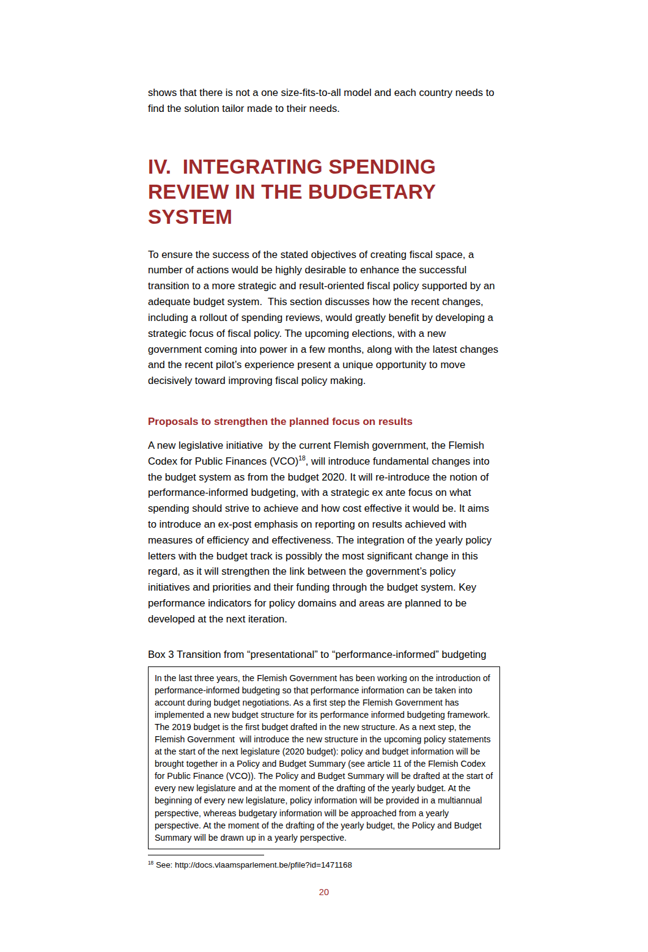shows that there is not a one size-fits-to-all model and each country needs to find the solution tailor made to their needs.
IV. INTEGRATING SPENDING REVIEW IN THE BUDGETARY SYSTEM
To ensure the success of the stated objectives of creating fiscal space, a number of actions would be highly desirable to enhance the successful transition to a more strategic and result-oriented fiscal policy supported by an adequate budget system. This section discusses how the recent changes, including a rollout of spending reviews, would greatly benefit by developing a strategic focus of fiscal policy. The upcoming elections, with a new government coming into power in a few months, along with the latest changes and the recent pilot’s experience present a unique opportunity to move decisively toward improving fiscal policy making.
Proposals to strengthen the planned focus on results
A new legislative initiative by the current Flemish government, the Flemish Codex for Public Finances (VCO)18, will introduce fundamental changes into the budget system as from the budget 2020. It will re-introduce the notion of performance-informed budgeting, with a strategic ex ante focus on what spending should strive to achieve and how cost effective it would be. It aims to introduce an ex-post emphasis on reporting on results achieved with measures of efficiency and effectiveness. The integration of the yearly policy letters with the budget track is possibly the most significant change in this regard, as it will strengthen the link between the government’s policy initiatives and priorities and their funding through the budget system. Key performance indicators for policy domains and areas are planned to be developed at the next iteration.
Box 3 Transition from “presentational” to “performance-informed” budgeting
In the last three years, the Flemish Government has been working on the introduction of performance-informed budgeting so that performance information can be taken into account during budget negotiations. As a first step the Flemish Government has implemented a new budget structure for its performance informed budgeting framework. The 2019 budget is the first budget drafted in the new structure. As a next step, the Flemish Government will introduce the new structure in the upcoming policy statements at the start of the next legislature (2020 budget): policy and budget information will be brought together in a Policy and Budget Summary (see article 11 of the Flemish Codex for Public Finance (VCO)). The Policy and Budget Summary will be drafted at the start of every new legislature and at the moment of the drafting of the yearly budget. At the beginning of every new legislature, policy information will be provided in a multiannual perspective, whereas budgetary information will be approached from a yearly perspective. At the moment of the drafting of the yearly budget, the Policy and Budget Summary will be drawn up in a yearly perspective.
18 See: http://docs.vlaamsparlement.be/pfile?id=1471168
20